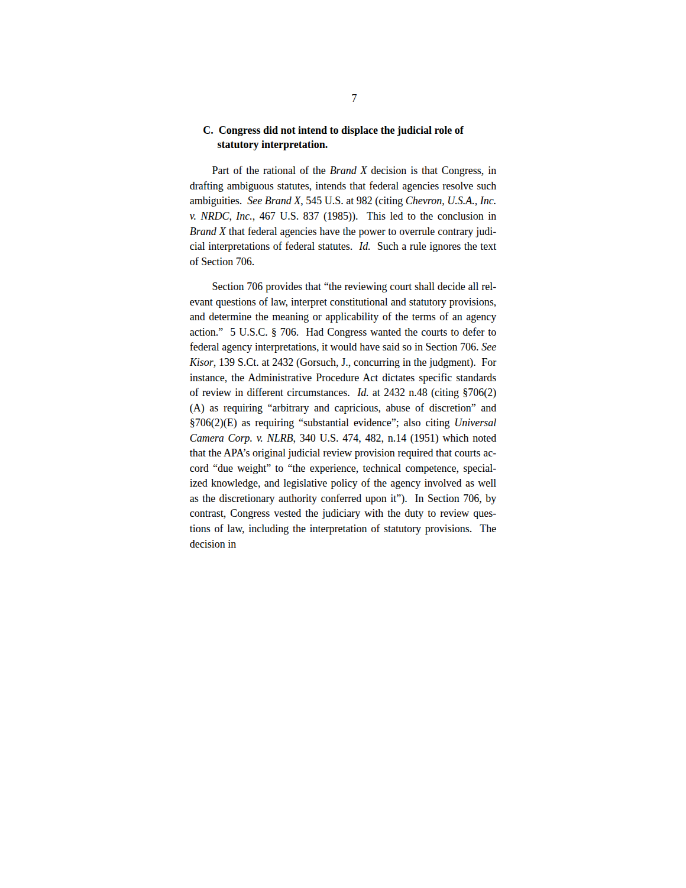7
C. Congress did not intend to displace the judicial role of statutory interpretation.
Part of the rational of the Brand X decision is that Congress, in drafting ambiguous statutes, intends that federal agencies resolve such ambiguities. See Brand X, 545 U.S. at 982 (citing Chevron, U.S.A., Inc. v. NRDC, Inc., 467 U.S. 837 (1985)). This led to the conclusion in Brand X that federal agencies have the power to overrule contrary judicial interpretations of federal statutes. Id. Such a rule ignores the text of Section 706.
Section 706 provides that “the reviewing court shall decide all relevant questions of law, interpret constitutional and statutory provisions, and determine the meaning or applicability of the terms of an agency action.” 5 U.S.C. § 706. Had Congress wanted the courts to defer to federal agency interpretations, it would have said so in Section 706. See Kisor, 139 S.Ct. at 2432 (Gorsuch, J., concurring in the judgment). For instance, the Administrative Procedure Act dictates specific standards of review in different circumstances. Id. at 2432 n.48 (citing §706(2)(A) as requiring “arbitrary and capricious, abuse of discretion” and §706(2)(E) as requiring “substantial evidence”; also citing Universal Camera Corp. v. NLRB, 340 U.S. 474, 482, n.14 (1951) which noted that the APA’s original judicial review provision required that courts accord “due weight” to “the experience, technical competence, specialized knowledge, and legislative policy of the agency involved as well as the discretionary authority conferred upon it”). In Section 706, by contrast, Congress vested the judiciary with the duty to review questions of law, including the interpretation of statutory provisions. The decision in